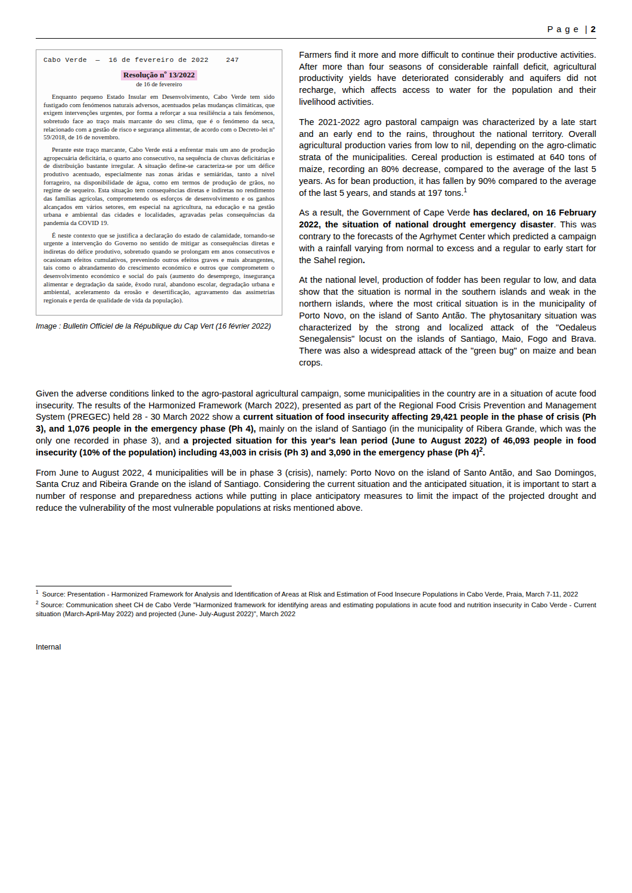P a g e | 2
Cabo Verde — 16 de fevereiro de 2022 247
Resolução nº 13/2022
de 16 de fevereiro
Enquanto pequeno Estado Insular em Desenvolvimento, Cabo Verde tem sido fustigado com fenómenos naturais adversos, acentuados pelas mudanças climáticas, que exigem intervenções urgentes, por forma a reforçar a sua resiliência a tais fenómenos, sobretudo face ao traço mais marcante do seu clima, que é o fenómeno da seca, relacionado com a gestão de risco e segurança alimentar, de acordo com o Decreto-lei nº 59/2018, de 16 de novembro.
Perante este traço marcante, Cabo Verde está a enfrentar mais um ano de produção agropecuária deficitária, o quarto ano consecutivo, na sequência de chuvas deficitárias e de distribuição bastante irregular. A situação define-se caracteriza-se por um défice produtivo acentuado, especialmente nas zonas áridas e semiáridas, tanto a nível forrageiro, na disponibilidade de água, como em termos de produção de grãos, no regime de sequeiro. Esta situação tem consequências diretas e indiretas no rendimento das famílias agrícolas, comprometendo os esforços de desenvolvimento e os ganhos alcançados em vários setores, em especial na agricultura, na educação e na gestão urbana e ambiental das cidades e localidades, agravadas pelas consequências da pandemia da COVID 19.
É neste contexto que se justifica a declaração do estado de calamidade, tornando-se urgente a intervenção do Governo no sentido de mitigar as consequências diretas e indiretas do défice produtivo, sobretudo quando se prolongam em anos consecutivos e ocasionam efeitos cumulativos, prevenindo outros efeitos graves e mais abrangentes, tais como o abrandamento do crescimento económico e outros que comprometem o desenvolvimento económico e social do país (aumento do desemprego, insegurança alimentar e degradação da saúde, êxodo rural, abandono escolar, degradação urbana e ambiental, aceleramento da erosão e desertificação, agravamento das assimetrias regionais e perda de qualidade de vida da população).
Image : Bulletin Officiel de la République du Cap Vert (16 février 2022)
Farmers find it more and more difficult to continue their productive activities. After more than four seasons of considerable rainfall deficit, agricultural productivity yields have deteriorated considerably and aquifers did not recharge, which affects access to water for the population and their livelihood activities.
The 2021-2022 agro pastoral campaign was characterized by a late start and an early end to the rains, throughout the national territory. Overall agricultural production varies from low to nil, depending on the agro-climatic strata of the municipalities. Cereal production is estimated at 640 tons of maize, recording an 80% decrease, compared to the average of the last 5 years. As for bean production, it has fallen by 90% compared to the average of the last 5 years, and stands at 197 tons.1
As a result, the Government of Cape Verde has declared, on 16 February 2022, the situation of national drought emergency disaster. This was contrary to the forecasts of the Agrhymet Center which predicted a campaign with a rainfall varying from normal to excess and a regular to early start for the Sahel region.
At the national level, production of fodder has been regular to low, and data show that the situation is normal in the southern islands and weak in the northern islands, where the most critical situation is in the municipality of Porto Novo, on the island of Santo Antão. The phytosanitary situation was characterized by the strong and localized attack of the "Oedaleus Senegalensis" locust on the islands of Santiago, Maio, Fogo and Brava. There was also a widespread attack of the "green bug" on maize and bean crops.
Given the adverse conditions linked to the agro-pastoral agricultural campaign, some municipalities in the country are in a situation of acute food insecurity. The results of the Harmonized Framework (March 2022), presented as part of the Regional Food Crisis Prevention and Management System (PREGEC) held 28 - 30 March 2022 show a current situation of food insecurity affecting 29,421 people in the phase of crisis (Ph 3), and 1,076 people in the emergency phase (Ph 4), mainly on the island of Santiago (in the municipality of Ribera Grande, which was the only one recorded in phase 3), and a projected situation for this year's lean period (June to August 2022) of 46,093 people in food insecurity (10% of the population) including 43,003 in crisis (Ph 3) and 3,090 in the emergency phase (Ph 4)2.
From June to August 2022, 4 municipalities will be in phase 3 (crisis), namely: Porto Novo on the island of Santo Antão, and Sao Domingos, Santa Cruz and Ribeira Grande on the island of Santiago. Considering the current situation and the anticipated situation, it is important to start a number of response and preparedness actions while putting in place anticipatory measures to limit the impact of the projected drought and reduce the vulnerability of the most vulnerable populations at risks mentioned above.
1 Source: Presentation - Harmonized Framework for Analysis and Identification of Areas at Risk and Estimation of Food Insecure Populations in Cabo Verde, Praia, March 7-11, 2022
2 Source: Communication sheet CH de Cabo Verde "Harmonized framework for identifying areas and estimating populations in acute food and nutrition insecurity in Cabo Verde - Current situation (March-April-May 2022) and projected (June- July-August 2022)", March 2022
Internal